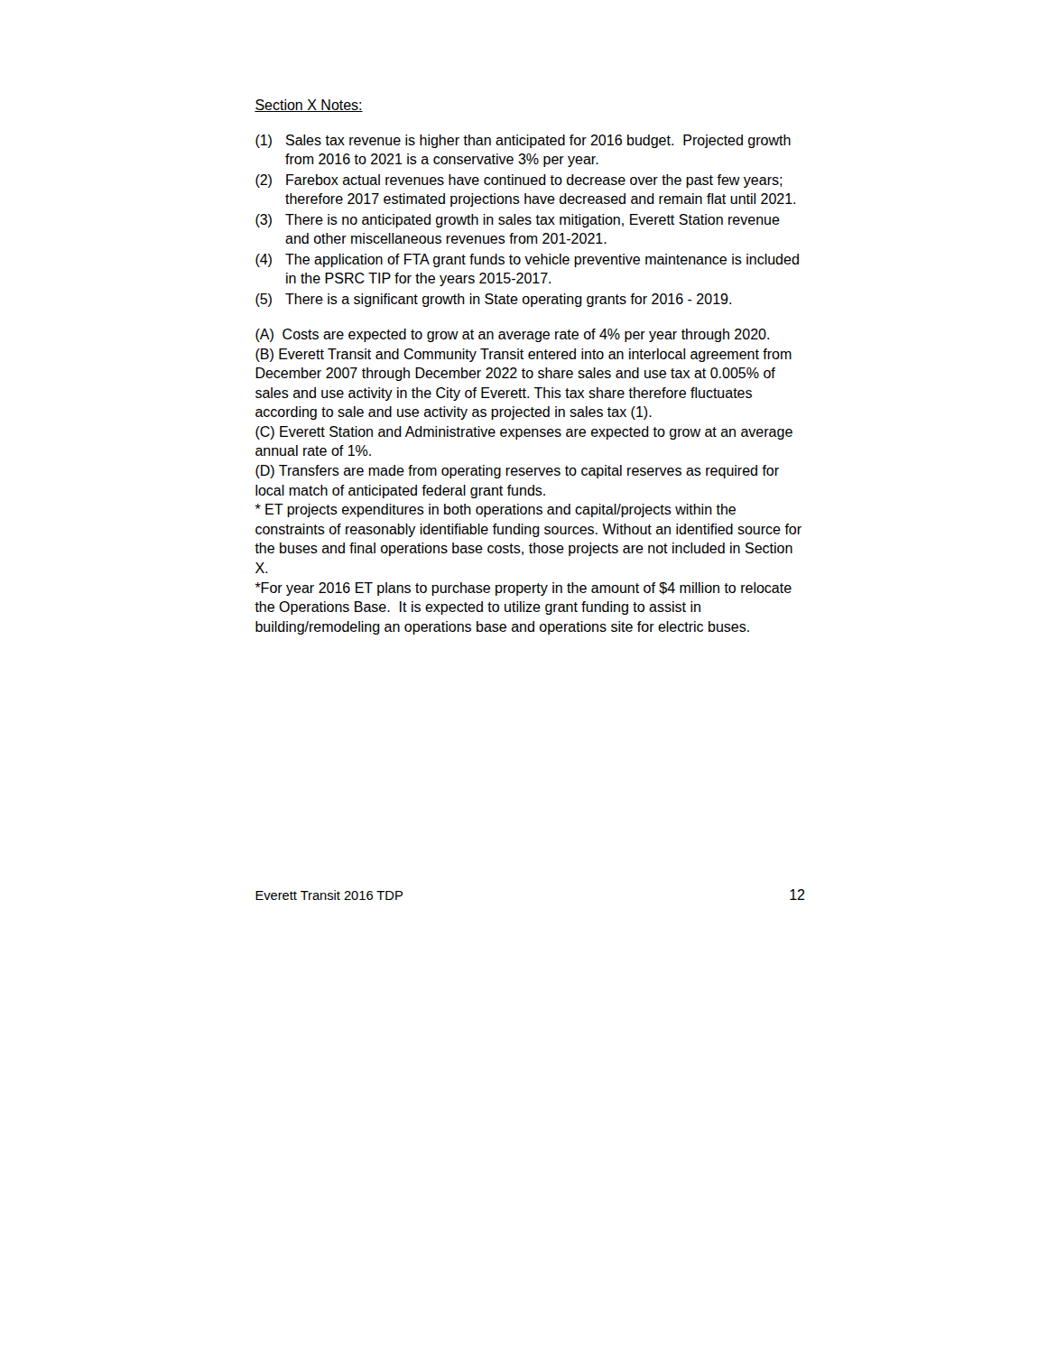Section X Notes:
(1) Sales tax revenue is higher than anticipated for 2016 budget. Projected growth from 2016 to 2021 is a conservative 3% per year.
(2) Farebox actual revenues have continued to decrease over the past few years; therefore 2017 estimated projections have decreased and remain flat until 2021.
(3) There is no anticipated growth in sales tax mitigation, Everett Station revenue and other miscellaneous revenues from 201-2021.
(4) The application of FTA grant funds to vehicle preventive maintenance is included in the PSRC TIP for the years 2015-2017.
(5) There is a significant growth in State operating grants for 2016 - 2019.
(A) Costs are expected to grow at an average rate of 4% per year through 2020.
(B) Everett Transit and Community Transit entered into an interlocal agreement from December 2007 through December 2022 to share sales and use tax at 0.005% of sales and use activity in the City of Everett. This tax share therefore fluctuates according to sale and use activity as projected in sales tax (1).
(C) Everett Station and Administrative expenses are expected to grow at an average annual rate of 1%.
(D) Transfers are made from operating reserves to capital reserves as required for local match of anticipated federal grant funds.
* ET projects expenditures in both operations and capital/projects within the constraints of reasonably identifiable funding sources. Without an identified source for the buses and final operations base costs, those projects are not included in Section X.
*For year 2016 ET plans to purchase property in the amount of $4 million to relocate the Operations Base. It is expected to utilize grant funding to assist in building/remodeling an operations base and operations site for electric buses.
Everett Transit 2016 TDP 12